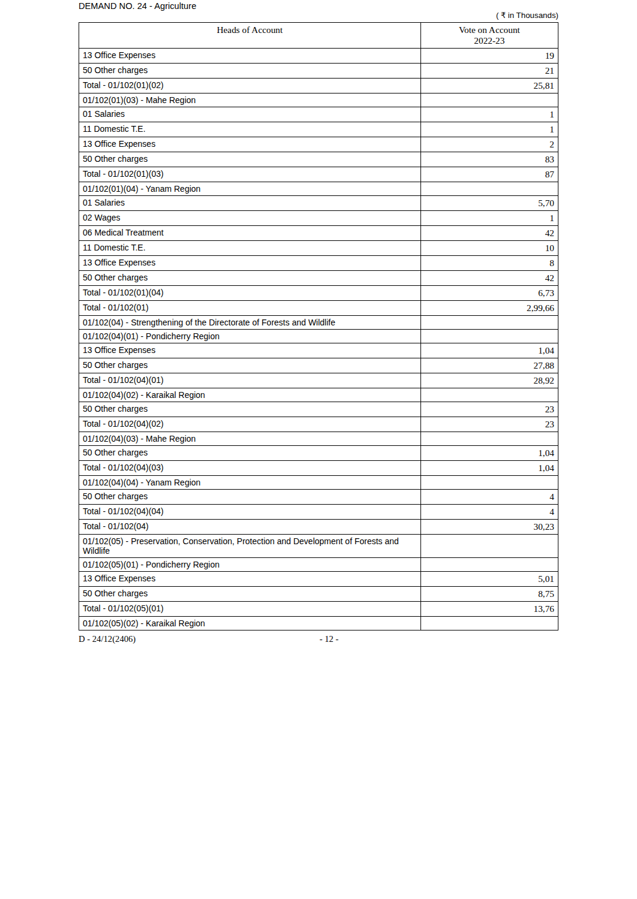DEMAND NO. 24 - Agriculture
( ₹ in Thousands)
| Heads of Account | Vote on Account 2022-23 |
| --- | --- |
| 13 Office Expenses | 19 |
| 50 Other charges | 21 |
| Total - 01/102(01)(02) | 25,81 |
| 01/102(01)(03) - Mahe Region | |
| 01 Salaries | 1 |
| 11 Domestic T.E. | 1 |
| 13 Office Expenses | 2 |
| 50 Other charges | 83 |
| Total - 01/102(01)(03) | 87 |
| 01/102(01)(04) - Yanam Region | |
| 01 Salaries | 5,70 |
| 02 Wages | 1 |
| 06 Medical Treatment | 42 |
| 11 Domestic T.E. | 10 |
| 13 Office Expenses | 8 |
| 50 Other charges | 42 |
| Total - 01/102(01)(04) | 6,73 |
| Total - 01/102(01) | 2,99,66 |
| 01/102(04) - Strengthening of the Directorate of Forests and Wildlife | |
| 01/102(04)(01) - Pondicherry Region | |
| 13 Office Expenses | 1,04 |
| 50 Other charges | 27,88 |
| Total - 01/102(04)(01) | 28,92 |
| 01/102(04)(02) - Karaikal Region | |
| 50 Other charges | 23 |
| Total - 01/102(04)(02) | 23 |
| 01/102(04)(03) - Mahe Region | |
| 50 Other charges | 1,04 |
| Total - 01/102(04)(03) | 1,04 |
| 01/102(04)(04) - Yanam Region | |
| 50 Other charges | 4 |
| Total - 01/102(04)(04) | 4 |
| Total - 01/102(04) | 30,23 |
| 01/102(05) - Preservation, Conservation, Protection and Development of Forests and Wildlife | |
| 01/102(05)(01) - Pondicherry Region | |
| 13 Office Expenses | 5,01 |
| 50 Other charges | 8,75 |
| Total - 01/102(05)(01) | 13,76 |
| 01/102(05)(02) - Karaikal Region | |
D - 24/12(2406)
- 12 -